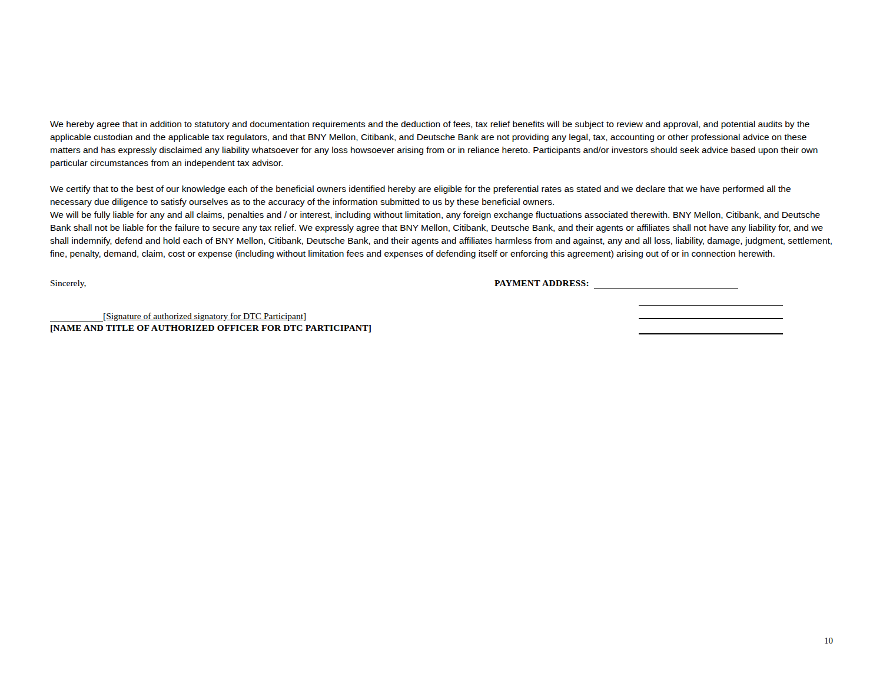We hereby agree that in addition to statutory and documentation requirements and the deduction of fees, tax relief benefits will be subject to review and approval, and potential audits by the applicable custodian and the applicable tax regulators, and that BNY Mellon, Citibank, and Deutsche Bank are not providing any legal, tax, accounting or other professional advice on these matters and has expressly disclaimed any liability whatsoever for any loss howsoever arising from or in reliance hereto. Participants and/or investors should seek advice based upon their own particular circumstances from an independent tax advisor.
We certify that to the best of our knowledge each of the beneficial owners identified hereby are eligible for the preferential rates as stated and we declare that we have performed all the necessary due diligence to satisfy ourselves as to the accuracy of the information submitted to us by these beneficial owners.
We will be fully liable for any and all claims, penalties and / or interest, including without limitation, any foreign exchange fluctuations associated therewith. BNY Mellon, Citibank, and Deutsche Bank shall not be liable for the failure to secure any tax relief. We expressly agree that BNY Mellon, Citibank, Deutsche Bank, and their agents or affiliates shall not have any liability for, and we shall indemnify, defend and hold each of BNY Mellon, Citibank, Deutsche Bank, and their agents and affiliates harmless from and against, any and all loss, liability, damage, judgment, settlement, fine, penalty, demand, claim, cost or expense (including without limitation fees and expenses of defending itself or enforcing this agreement) arising out of or in connection herewith.
Sincerely,
PAYMENT ADDRESS:
[Signature of authorized signatory for DTC Participant]
[NAME AND TITLE OF AUTHORIZED OFFICER FOR DTC PARTICIPANT]
10